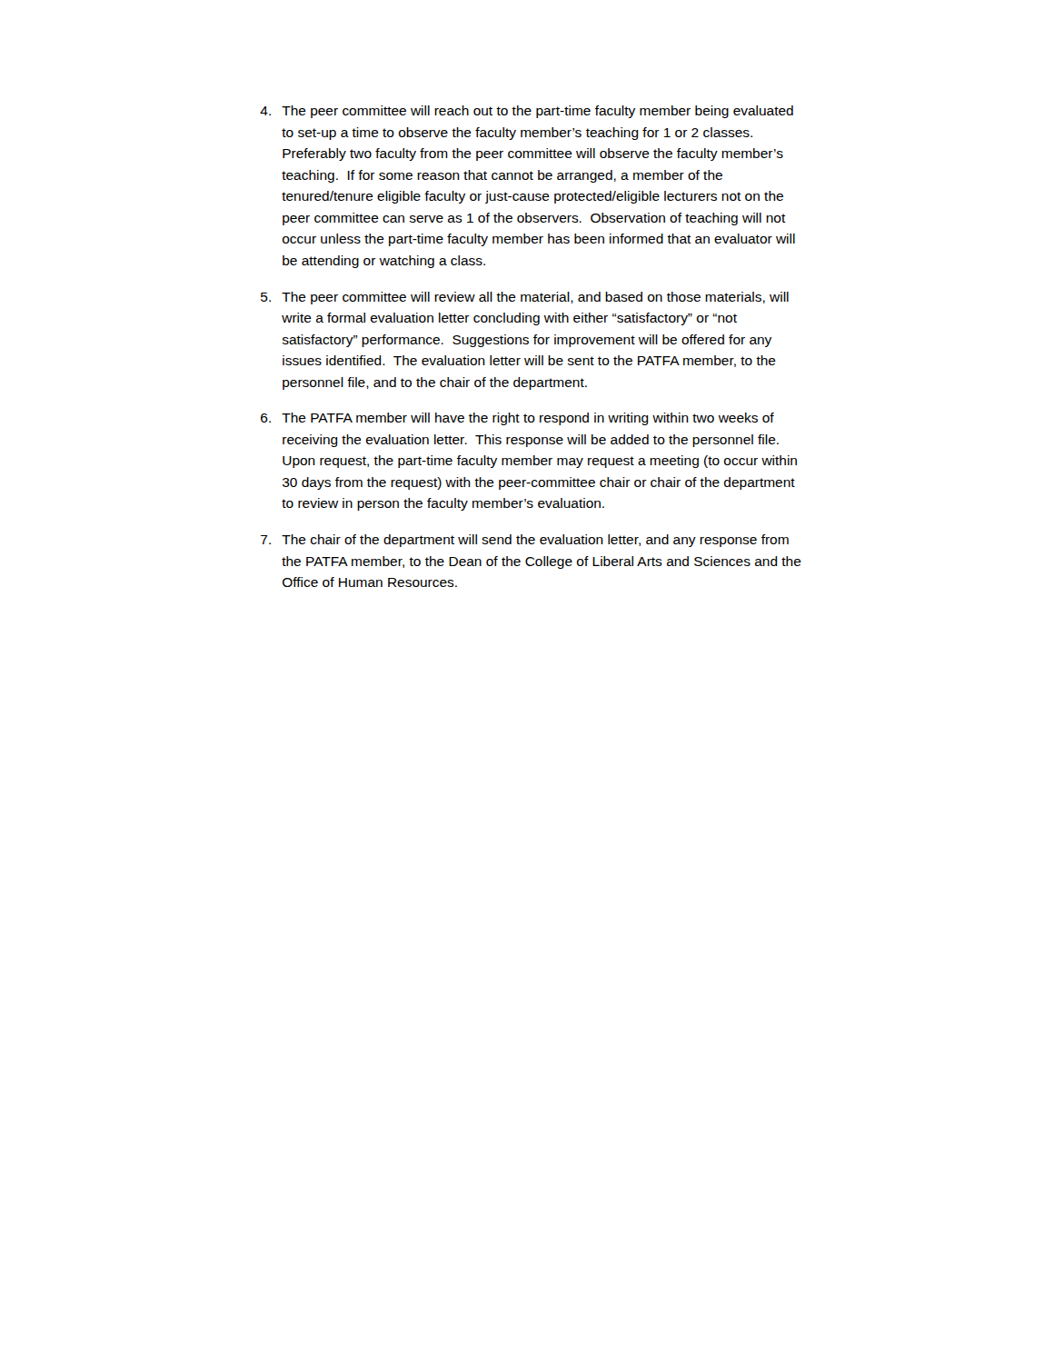The peer committee will reach out to the part-time faculty member being evaluated to set-up a time to observe the faculty member’s teaching for 1 or 2 classes. Preferably two faculty from the peer committee will observe the faculty member’s teaching. If for some reason that cannot be arranged, a member of the tenured/tenure eligible faculty or just-cause protected/eligible lecturers not on the peer committee can serve as 1 of the observers. Observation of teaching will not occur unless the part-time faculty member has been informed that an evaluator will be attending or watching a class.
The peer committee will review all the material, and based on those materials, will write a formal evaluation letter concluding with either “satisfactory” or “not satisfactory” performance. Suggestions for improvement will be offered for any issues identified. The evaluation letter will be sent to the PATFA member, to the personnel file, and to the chair of the department.
The PATFA member will have the right to respond in writing within two weeks of receiving the evaluation letter. This response will be added to the personnel file. Upon request, the part-time faculty member may request a meeting (to occur within 30 days from the request) with the peer-committee chair or chair of the department to review in person the faculty member’s evaluation.
The chair of the department will send the evaluation letter, and any response from the PATFA member, to the Dean of the College of Liberal Arts and Sciences and the Office of Human Resources.